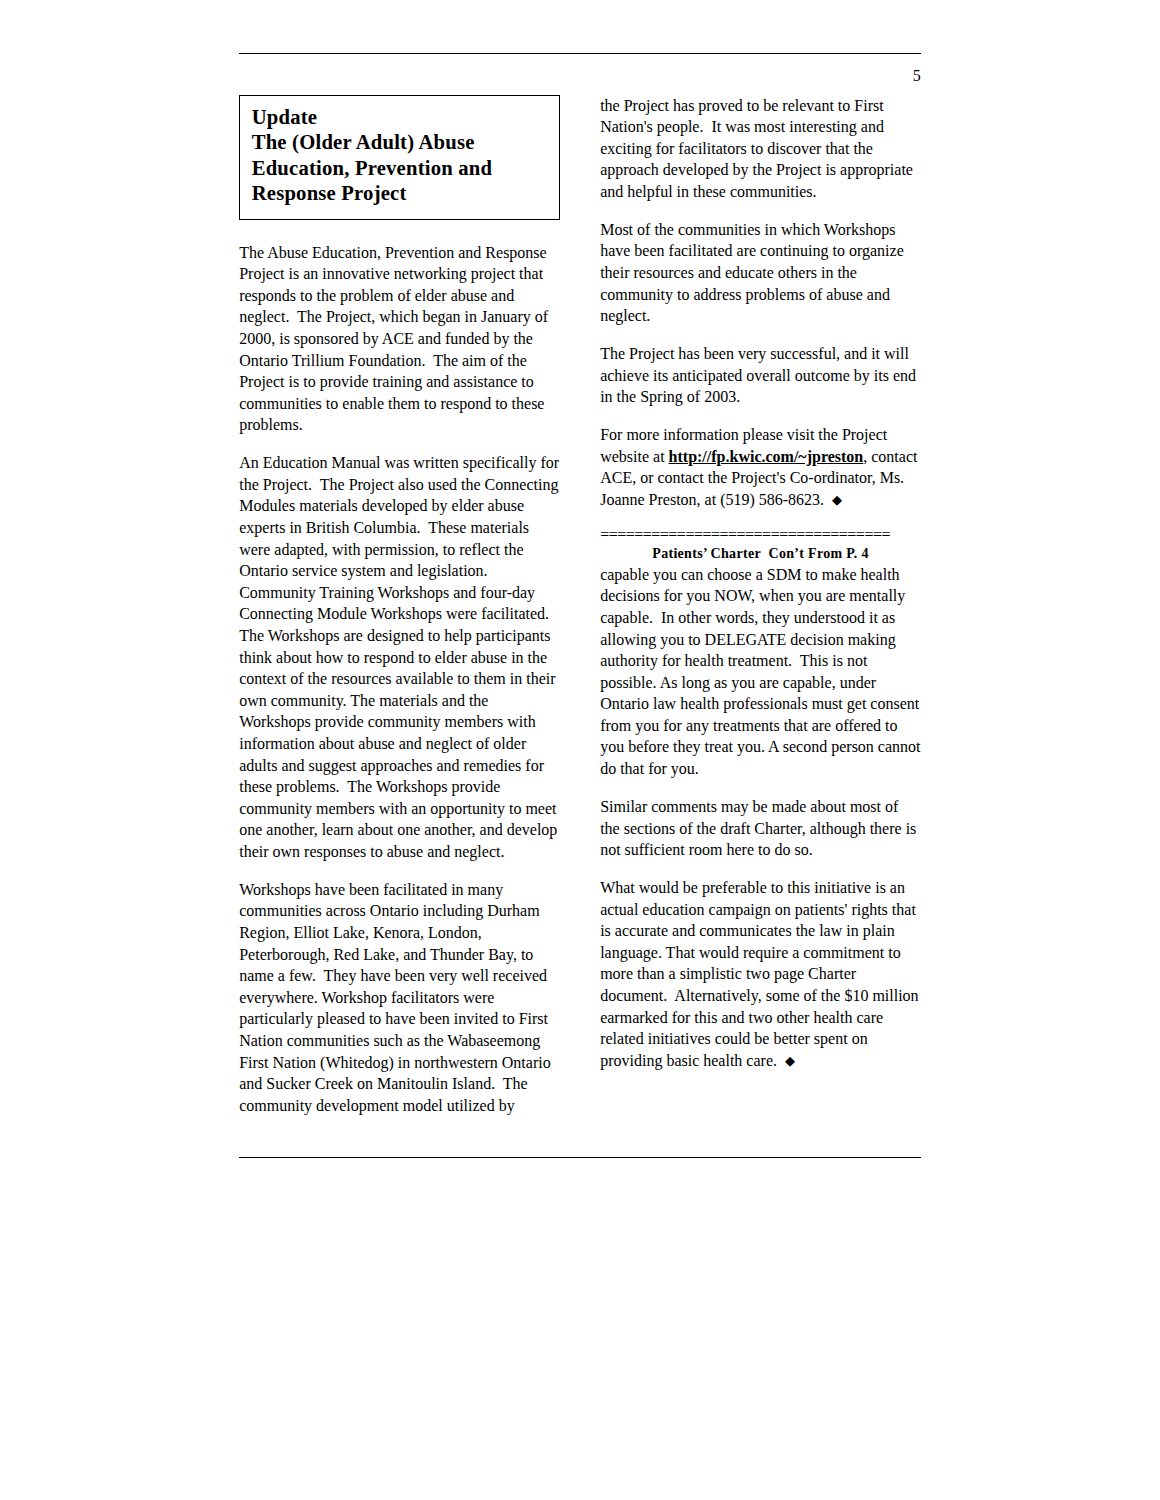5
Update
The (Older Adult) Abuse Education, Prevention and Response Project
The Abuse Education, Prevention and Response Project is an innovative networking project that responds to the problem of elder abuse and neglect. The Project, which began in January of 2000, is sponsored by ACE and funded by the Ontario Trillium Foundation. The aim of the Project is to provide training and assistance to communities to enable them to respond to these problems.
An Education Manual was written specifically for the Project. The Project also used the Connecting Modules materials developed by elder abuse experts in British Columbia. These materials were adapted, with permission, to reflect the Ontario service system and legislation. Community Training Workshops and four-day Connecting Module Workshops were facilitated. The Workshops are designed to help participants think about how to respond to elder abuse in the context of the resources available to them in their own community. The materials and the Workshops provide community members with information about abuse and neglect of older adults and suggest approaches and remedies for these problems. The Workshops provide community members with an opportunity to meet one another, learn about one another, and develop their own responses to abuse and neglect.
Workshops have been facilitated in many communities across Ontario including Durham Region, Elliot Lake, Kenora, London, Peterborough, Red Lake, and Thunder Bay, to name a few. They have been very well received everywhere. Workshop facilitators were particularly pleased to have been invited to First Nation communities such as the Wabaseemong First Nation (Whitedog) in northwestern Ontario and Sucker Creek on Manitoulin Island. The community development model utilized by
the Project has proved to be relevant to First Nation's people. It was most interesting and exciting for facilitators to discover that the approach developed by the Project is appropriate and helpful in these communities.
Most of the communities in which Workshops have been facilitated are continuing to organize their resources and educate others in the community to address problems of abuse and neglect.
The Project has been very successful, and it will achieve its anticipated overall outcome by its end in the Spring of 2003.
For more information please visit the Project website at http://fp.kwic.com/~jpreston, contact ACE, or contact the Project's Co-ordinator, Ms. Joanne Preston, at (519) 586-8623. ◆
==================================
Patients’ Charter Con’t From P. 4
capable you can choose a SDM to make health decisions for you NOW, when you are mentally capable. In other words, they understood it as allowing you to DELEGATE decision making authority for health treatment. This is not possible. As long as you are capable, under Ontario law health professionals must get consent from you for any treatments that are offered to you before they treat you. A second person cannot do that for you.
Similar comments may be made about most of the sections of the draft Charter, although there is not sufficient room here to do so.
What would be preferable to this initiative is an actual education campaign on patients' rights that is accurate and communicates the law in plain language. That would require a commitment to more than a simplistic two page Charter document. Alternatively, some of the $10 million earmarked for this and two other health care related initiatives could be better spent on providing basic health care. ◆